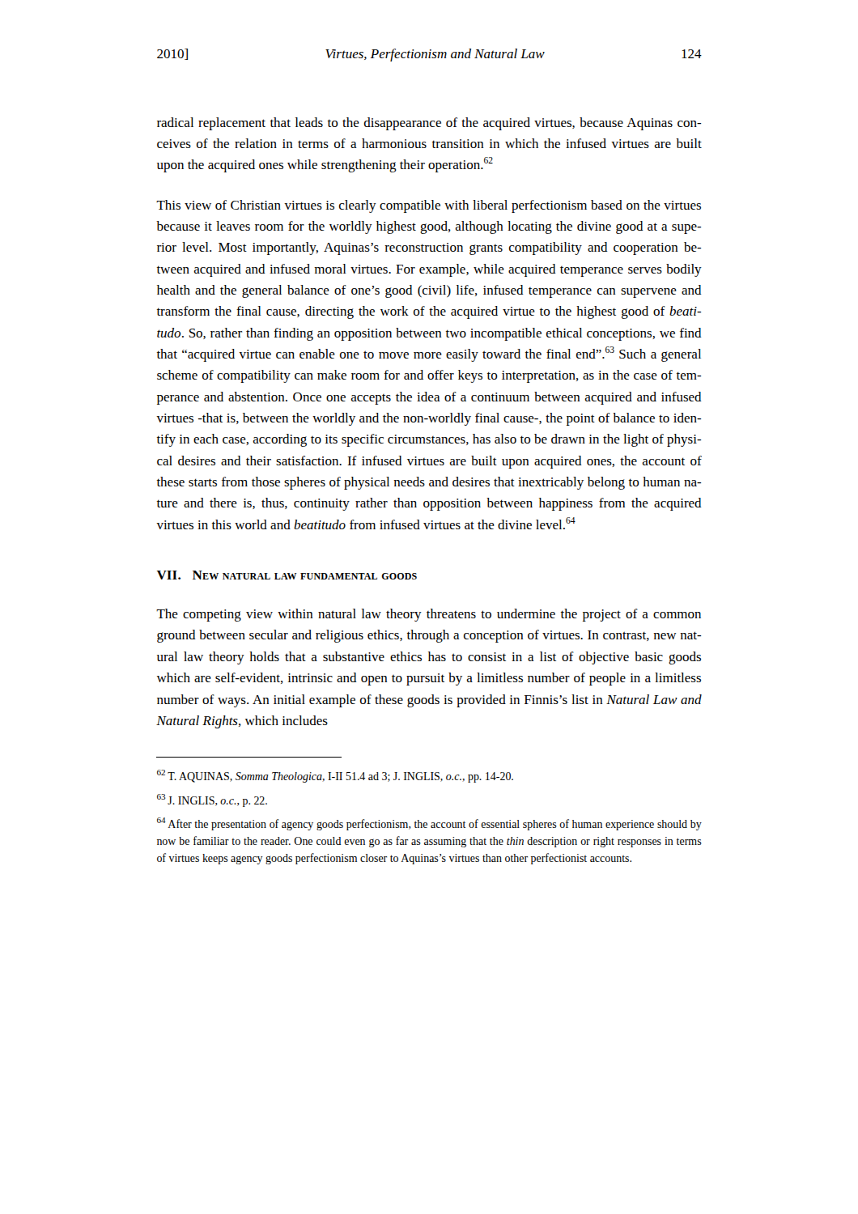2010] Virtues, Perfectionism and Natural Law 124
radical replacement that leads to the disappearance of the acquired virtues, because Aquinas conceives of the relation in terms of a harmonious transition in which the infused virtues are built upon the acquired ones while strengthening their operation.62
This view of Christian virtues is clearly compatible with liberal perfectionism based on the virtues because it leaves room for the worldly highest good, although locating the divine good at a superior level. Most importantly, Aquinas’s reconstruction grants compatibility and cooperation between acquired and infused moral virtues. For example, while acquired temperance serves bodily health and the general balance of one’s good (civil) life, infused temperance can supervene and transform the final cause, directing the work of the acquired virtue to the highest good of beatitudo. So, rather than finding an opposition between two incompatible ethical conceptions, we find that “acquired virtue can enable one to move more easily toward the final end”.63 Such a general scheme of compatibility can make room for and offer keys to interpretation, as in the case of temperance and abstention. Once one accepts the idea of a continuum between acquired and infused virtues -that is, between the worldly and the non-worldly final cause-, the point of balance to identify in each case, according to its specific circumstances, has also to be drawn in the light of physical desires and their satisfaction. If infused virtues are built upon acquired ones, the account of these starts from those spheres of physical needs and desires that inextricably belong to human nature and there is, thus, continuity rather than opposition between happiness from the acquired virtues in this world and beatitudo from infused virtues at the divine level.64
VII. New natural law fundamental goods
The competing view within natural law theory threatens to undermine the project of a common ground between secular and religious ethics, through a conception of virtues. In contrast, new natural law theory holds that a substantive ethics has to consist in a list of objective basic goods which are self-evident, intrinsic and open to pursuit by a limitless number of people in a limitless number of ways. An initial example of these goods is provided in Finnis’s list in Natural Law and Natural Rights, which includes
62 T. AQUINAS, Somma Theologica, I-II 51.4 ad 3; J. INGLIS, o.c., pp. 14-20.
63 J. INGLIS, o.c., p. 22.
64 After the presentation of agency goods perfectionism, the account of essential spheres of human experience should by now be familiar to the reader. One could even go as far as assuming that the thin description or right responses in terms of virtues keeps agency goods perfectionism closer to Aquinas’s virtues than other perfectionist accounts.